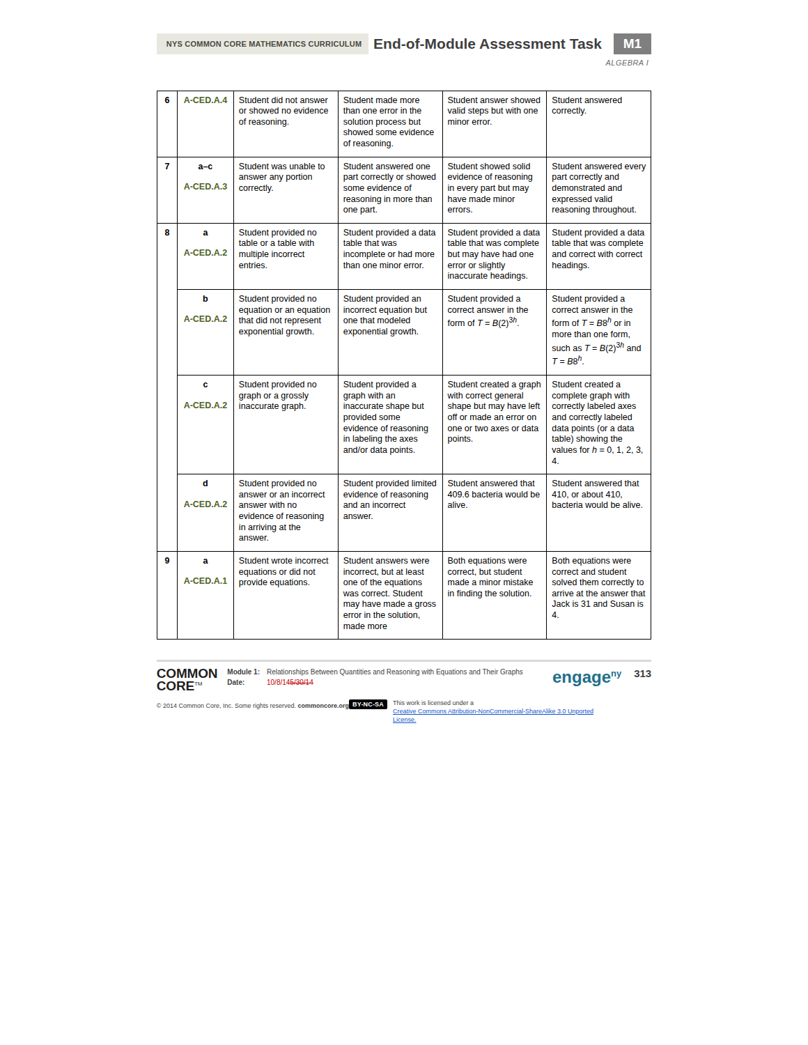NYS COMMON CORE MATHEMATICS CURRICULUM
End-of-Module Assessment Task
M1
ALGEBRA I
| 6 | A-CED.A.4 | Student did not answer or showed no evidence of reasoning. | Student made more than one error in the solution process but showed some evidence of reasoning. | Student answer showed valid steps but with one minor error. | Student answered correctly. |
| 7 | a–c A-CED.A.3 | Student was unable to answer any portion correctly. | Student answered one part correctly or showed some evidence of reasoning in more than one part. | Student showed solid evidence of reasoning in every part but may have made minor errors. | Student answered every part correctly and demonstrated and expressed valid reasoning throughout. |
| 8 | a A-CED.A.2 | Student provided no table or a table with multiple incorrect entries. | Student provided a data table that was incomplete or had more than one minor error. | Student provided a data table that was complete but may have had one error or slightly inaccurate headings. | Student provided a data table that was complete and correct with correct headings. |
| b A-CED.A.2 | Student provided no equation or an equation that did not represent exponential growth. | Student provided an incorrect equation but one that modeled exponential growth. | Student provided a correct answer in the form of T = B (2) 3 h . | Student provided a correct answer in the form of T = B 8 h or in more than one form, such as T = B (2) 3 h and T = B 8 h . |
| c A-CED.A.2 | Student provided no graph or a grossly inaccurate graph. | Student provided a graph with an inaccurate shape but provided some evidence of reasoning in labeling the axes and/or data points. | Student created a graph with correct general shape but may have left off or made an error on one or two axes or data points. | Student created a complete graph with correctly labeled axes and correctly labeled data points (or a data table) showing the values for h = 0, 1, 2, 3, 4. |
| d A-CED.A.2 | Student provided no answer or an incorrect answer with no evidence of reasoning in arriving at the answer. | Student provided limited evidence of reasoning and an incorrect answer. | Student answered that 409.6 bacteria would be alive. | Student answered that 410, or about 410, bacteria would be alive. |
| 9 | a A-CED.A.1 | Student wrote incorrect equations or did not provide equations. | Student answers were incorrect, but at least one of the equations was correct. Student may have made a gross error in the solution, made more | Both equations were correct, but student made a minor mistake in finding the solution. | Both equations were correct and student solved them correctly to arrive at the answer that Jack is 31 and Susan is 4. |
COMMON
CORETM
Module 1:
Date:
Relationships Between Quantities and Reasoning with Equations and Their Graphs
10/8/145/30/14
engageny
313
© 2014 Common Core, Inc. Some rights reserved. commoncore.org
BY-NC-SA This work is licensed under a
Creative Commons Attribution-NonCommercial-ShareAlike 3.0 Unported License.